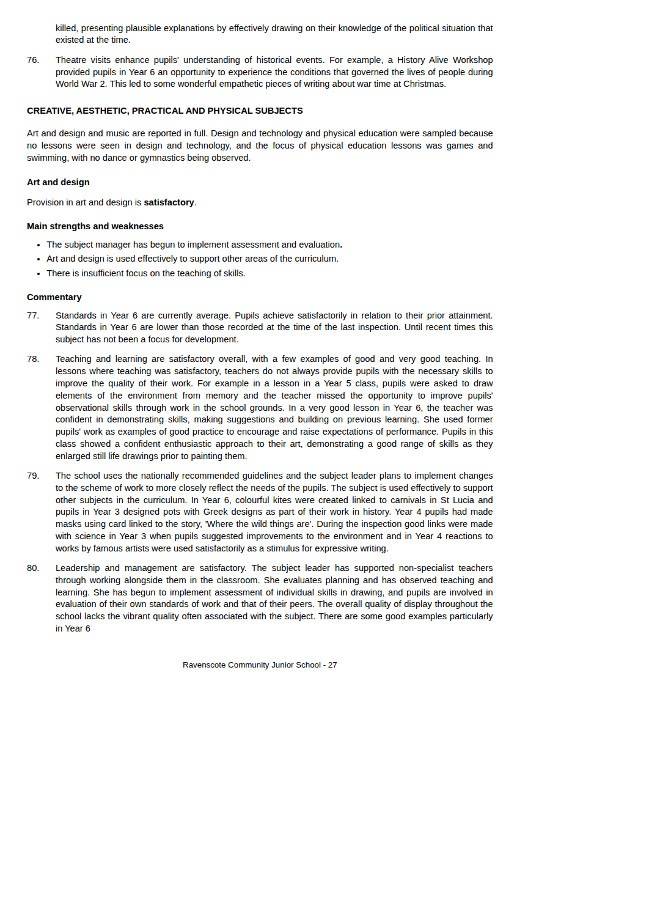killed, presenting plausible explanations by effectively drawing on their knowledge of the political situation that existed at the time.
76.
Theatre visits enhance pupils' understanding of historical events. For example, a History Alive Workshop provided pupils in Year 6 an opportunity to experience the conditions that governed the lives of people during World War 2. This led to some wonderful empathetic pieces of writing about war time at Christmas.
CREATIVE, AESTHETIC, PRACTICAL AND PHYSICAL SUBJECTS
Art and design and music are reported in full. Design and technology and physical education were sampled because no lessons were seen in design and technology, and the focus of physical education lessons was games and swimming, with no dance or gymnastics being observed.
Art and design
Provision in art and design is satisfactory.
Main strengths and weaknesses
The subject manager has begun to implement assessment and evaluation.
Art and design is used effectively to support other areas of the curriculum.
There is insufficient focus on the teaching of skills.
Commentary
77.
Standards in Year 6 are currently average. Pupils achieve satisfactorily in relation to their prior attainment. Standards in Year 6 are lower than those recorded at the time of the last inspection. Until recent times this subject has not been a focus for development.
78.
Teaching and learning are satisfactory overall, with a few examples of good and very good teaching. In lessons where teaching was satisfactory, teachers do not always provide pupils with the necessary skills to improve the quality of their work. For example in a lesson in a Year 5 class, pupils were asked to draw elements of the environment from memory and the teacher missed the opportunity to improve pupils' observational skills through work in the school grounds. In a very good lesson in Year 6, the teacher was confident in demonstrating skills, making suggestions and building on previous learning. She used former pupils' work as examples of good practice to encourage and raise expectations of performance. Pupils in this class showed a confident enthusiastic approach to their art, demonstrating a good range of skills as they enlarged still life drawings prior to painting them.
79.
The school uses the nationally recommended guidelines and the subject leader plans to implement changes to the scheme of work to more closely reflect the needs of the pupils. The subject is used effectively to support other subjects in the curriculum. In Year 6, colourful kites were created linked to carnivals in St Lucia and pupils in Year 3 designed pots with Greek designs as part of their work in history. Year 4 pupils had made masks using card linked to the story, 'Where the wild things are'. During the inspection good links were made with science in Year 3 when pupils suggested improvements to the environment and in Year 4 reactions to works by famous artists were used satisfactorily as a stimulus for expressive writing.
80.
Leadership and management are satisfactory. The subject leader has supported non-specialist teachers through working alongside them in the classroom. She evaluates planning and has observed teaching and learning. She has begun to implement assessment of individual skills in drawing, and pupils are involved in evaluation of their own standards of work and that of their peers. The overall quality of display throughout the school lacks the vibrant quality often associated with the subject. There are some good examples particularly in Year 6
Ravenscote Community Junior School - 27